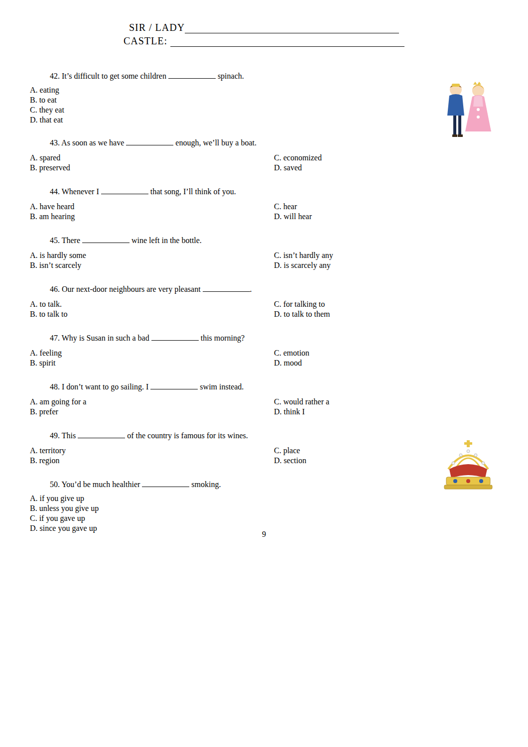SIR / LADY
CASTLE:
42. It’s difficult to get some children spinach.
A. eating
B. to eat
C. they eat
D. that eat
43. As soon as we have enough, we’ll buy a boat.
A. spared
B. preserved
C. economized
D. saved
44. Whenever I that song, I’ll think of you.
A. have heard
B. am hearing
C. hear
D. will hear
45. There wine left in the bottle.
A. is hardly some
B. isn’t scarcely
C. isn’t hardly any
D. is scarcely any
46. Our next-door neighbours are very pleasant .
A. to talk.
B. to talk to
C. for talking to
D. to talk to them
47. Why is Susan in such a bad this morning?
A. feeling
B. spirit
C. emotion
D. mood
48. I don’t want to go sailing. I swim instead.
A. am going for a
B. prefer
C. would rather a
D. think I
49. This of the country is famous for its wines.
A. territory
B. region
C. place
D. section
50. You’d be much healthier smoking.
A. if you give up
B. unless you give up
C. if you gave up
D. since you gave up
9